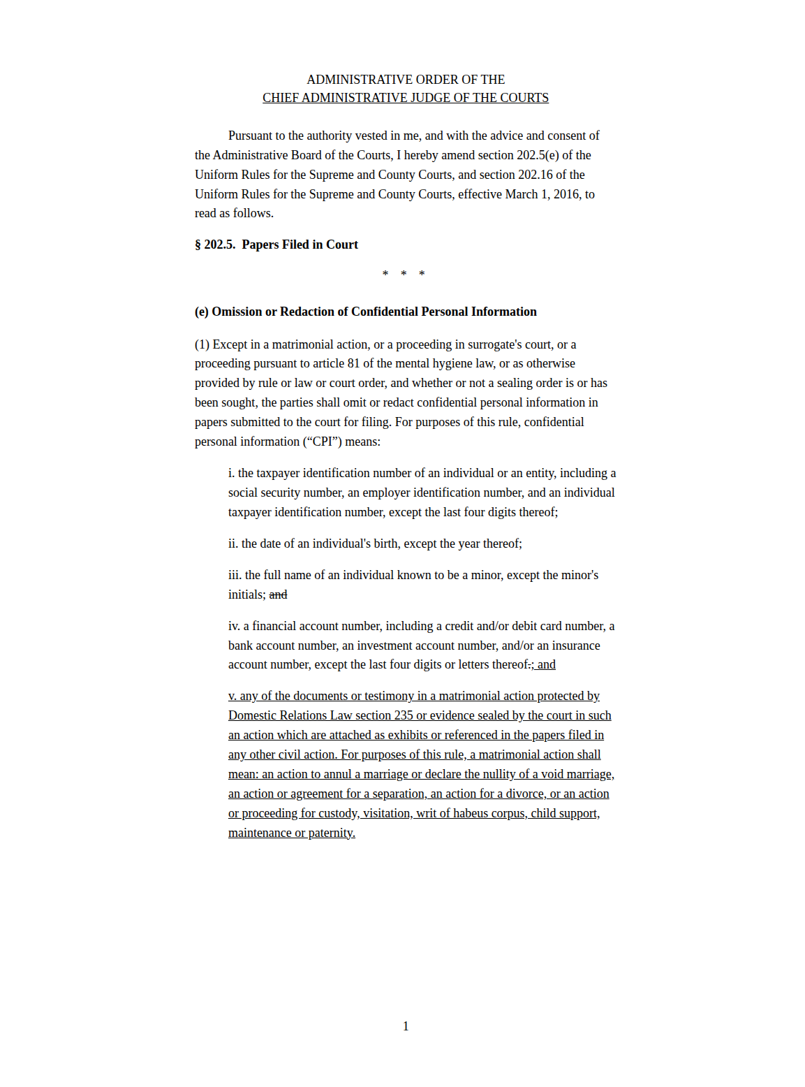ADMINISTRATIVE ORDER OF THE
CHIEF ADMINISTRATIVE JUDGE OF THE COURTS
Pursuant to the authority vested in me, and with the advice and consent of the Administrative Board of the Courts, I hereby amend section 202.5(e) of the Uniform Rules for the Supreme and County Courts, and section 202.16 of the Uniform Rules for the Supreme and County Courts, effective March 1, 2016, to read as follows.
§ 202.5. Papers Filed in Court
* * *
(e) Omission or Redaction of Confidential Personal Information
(1) Except in a matrimonial action, or a proceeding in surrogate's court, or a proceeding pursuant to article 81 of the mental hygiene law, or as otherwise provided by rule or law or court order, and whether or not a sealing order is or has been sought, the parties shall omit or redact confidential personal information in papers submitted to the court for filing. For purposes of this rule, confidential personal information (“CPI”) means:
i. the taxpayer identification number of an individual or an entity, including a social security number, an employer identification number, and an individual taxpayer identification number, except the last four digits thereof;
ii. the date of an individual's birth, except the year thereof;
iii. the full name of an individual known to be a minor, except the minor's initials; and
iv. a financial account number, including a credit and/or debit card number, a bank account number, an investment account number, and/or an insurance account number, except the last four digits or letters thereof.; and
v. any of the documents or testimony in a matrimonial action protected by Domestic Relations Law section 235 or evidence sealed by the court in such an action which are attached as exhibits or referenced in the papers filed in any other civil action. For purposes of this rule, a matrimonial action shall mean: an action to annul a marriage or declare the nullity of a void marriage, an action or agreement for a separation, an action for a divorce, or an action or proceeding for custody, visitation, writ of habeus corpus, child support, maintenance or paternity.
1